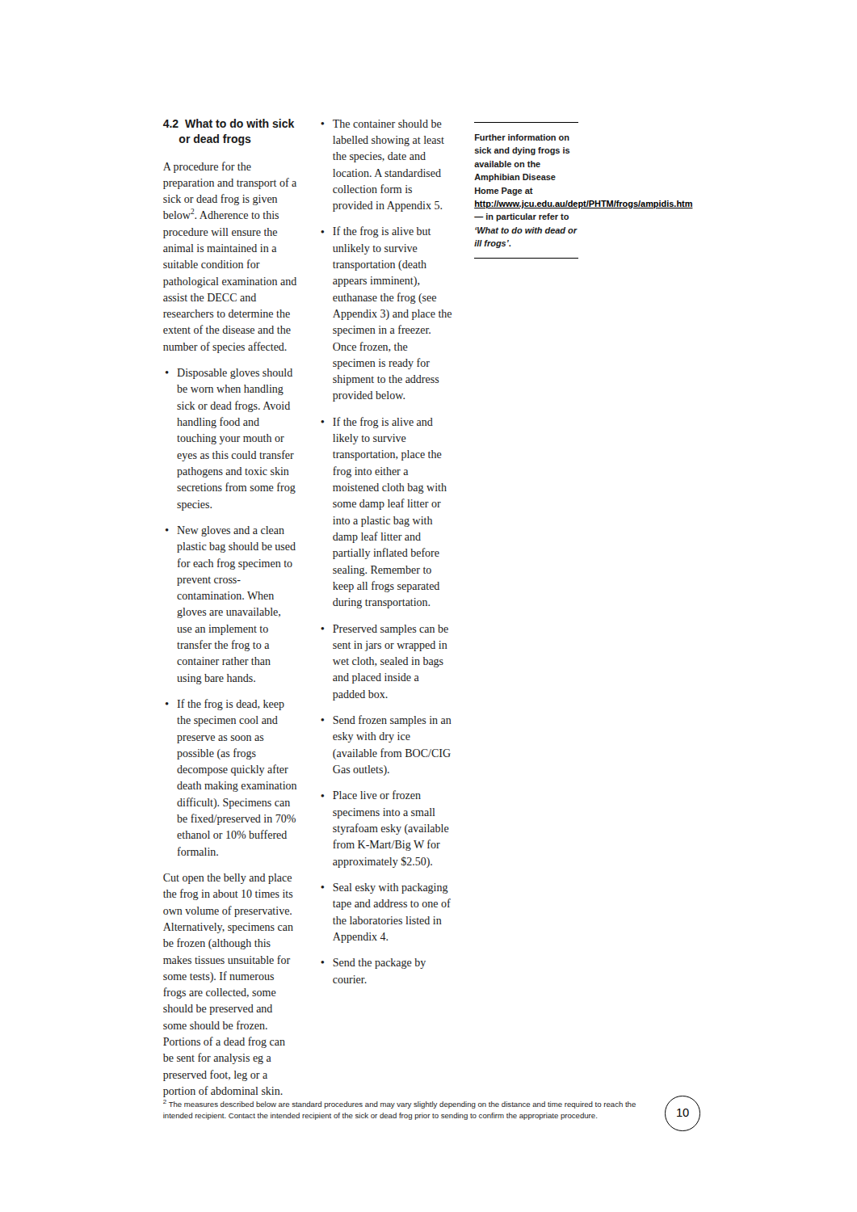4.2 What to do with sick or dead frogs
A procedure for the preparation and transport of a sick or dead frog is given below2. Adherence to this procedure will ensure the animal is maintained in a suitable condition for pathological examination and assist the DECC and researchers to determine the extent of the disease and the number of species affected.
Disposable gloves should be worn when handling sick or dead frogs. Avoid handling food and touching your mouth or eyes as this could transfer pathogens and toxic skin secretions from some frog species.
New gloves and a clean plastic bag should be used for each frog specimen to prevent cross-contamination. When gloves are unavailable, use an implement to transfer the frog to a container rather than using bare hands.
If the frog is dead, keep the specimen cool and preserve as soon as possible (as frogs decompose quickly after death making examination difficult). Specimens can be fixed/preserved in 70% ethanol or 10% buffered formalin.
Cut open the belly and place the frog in about 10 times its own volume of preservative. Alternatively, specimens can be frozen (although this makes tissues unsuitable for some tests). If numerous frogs are collected, some should be preserved and some should be frozen. Portions of a dead frog can be sent for analysis eg a preserved foot, leg or a portion of abdominal skin.
The container should be labelled showing at least the species, date and location. A standardised collection form is provided in Appendix 5.
If the frog is alive but unlikely to survive transportation (death appears imminent), euthanase the frog (see Appendix 3) and place the specimen in a freezer. Once frozen, the specimen is ready for shipment to the address provided below.
If the frog is alive and likely to survive transportation, place the frog into either a moistened cloth bag with some damp leaf litter or into a plastic bag with damp leaf litter and partially inflated before sealing. Remember to keep all frogs separated during transportation.
Preserved samples can be sent in jars or wrapped in wet cloth, sealed in bags and placed inside a padded box.
Send frozen samples in an esky with dry ice (available from BOC/CIG Gas outlets).
Place live or frozen specimens into a small styrafoam esky (available from K-Mart/Big W for approximately $2.50).
Seal esky with packaging tape and address to one of the laboratories listed in Appendix 4.
Send the package by courier.
Further information on sick and dying frogs is available on the Amphibian Disease Home Page at http://www.jcu.edu.au/dept/PHTM/frogs/ampidis.htm — in particular refer to ‘What to do with dead or ill frogs’.
2 The measures described below are standard procedures and may vary slightly depending on the distance and time required to reach the intended recipient. Contact the intended recipient of the sick or dead frog prior to sending to confirm the appropriate procedure.
10